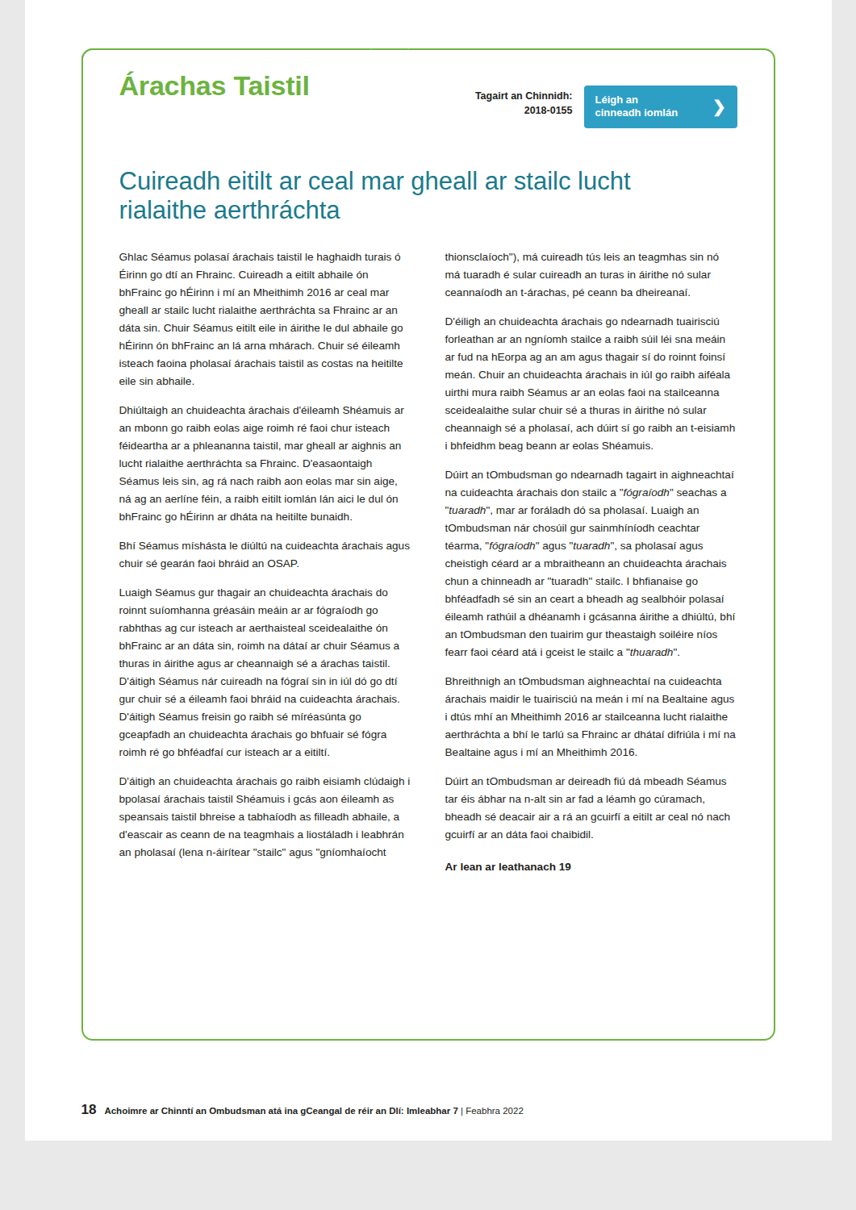Árachas Taistil
Tagairt an Chinnidh:
2018-0155
Léigh an
cinneadh iomlán ❯
Cuireadh eitilt ar ceal mar gheall ar stailc lucht rialaithe aerthráchta
Ghlac Séamus polasaí árachais taistil le haghaidh turais ó Éirinn go dtí an Fhrainc. Cuireadh a eitilt abhaile ón bhFrainc go hÉirinn i mí an Mheithimh 2016 ar ceal mar gheall ar stailc lucht rialaithe aerthráchta sa Fhrainc ar an dáta sin. Chuir Séamus eitilt eile in áirithe le dul abhaile go hÉirinn ón bhFrainc an lá arna mhárach. Chuir sé éileamh isteach faoina pholasaí árachais taistil as costas na heitilte eile sin abhaile.
Dhiúltaigh an chuideachta árachais d'éileamh Shéamuis ar an mbonn go raibh eolas aige roimh ré faoi chur isteach féideartha ar a phleananna taistil, mar gheall ar aighnis an lucht rialaithe aerthráchta sa Fhrainc. D'easaontaigh Séamus leis sin, ag rá nach raibh aon eolas mar sin aige, ná ag an aerlíne féin, a raibh eitilt iomlán lán aici le dul ón bhFrainc go hÉirinn ar dháta na heitilte bunaidh.
Bhí Séamus míshásta le diúltú na cuideachta árachais agus chuir sé gearán faoi bhráid an OSAP.
Luaigh Séamus gur thagair an chuideachta árachais do roinnt suíomhanna gréasáin meáin ar ar fógraíodh go rabhthas ag cur isteach ar aerthaisteal sceidealaithe ón bhFrainc ar an dáta sin, roimh na dátaí ar chuir Séamus a thuras in áirithe agus ar cheannaigh sé a árachas taistil. D'áitigh Séamus nár cuireadh na fógraí sin in iúl dó go dtí gur chuir sé a éileamh faoi bhráid na cuideachta árachais. D'áitigh Séamus freisin go raibh sé míréasúnta go gceapfadh an chuideachta árachais go bhfuair sé fógra roimh ré go bhféadfaí cur isteach ar a eitiltí.
D'áitigh an chuideachta árachais go raibh eisiamh clúdaigh i bpolasaí árachais taistil Shéamuis i gcás aon éileamh as speansais taistil bhreise a tabhaíodh as filleadh abhaile, a d'eascair as ceann de na teagmhais a liostáladh i leabhrán an pholasaí (lena n-áirítear "stailc" agus "gníomhaíocht thionsclaíoch"), má cuireadh tús leis an teagmhas sin nó má tuaradh é sular cuireadh an turas in áirithe nó sular ceannaíodh an t-árachas, pé ceann ba dheireanaí.
D'éiligh an chuideachta árachais go ndearnadh tuairisciú forleathan ar an ngníomh stailce a raibh súil léi sna meáin ar fud na hEorpa ag an am agus thagair sí do roinnt foinsí meán. Chuir an chuideachta árachais in iúl go raibh aiféala uirthi mura raibh Séamus ar an eolas faoi na stailceanna sceidealaithe sular chuir sé a thuras in áirithe nó sular cheannaigh sé a pholasaí, ach dúirt sí go raibh an t-eisiamh i bhfeidhm beag beann ar eolas Shéamuis.
Dúirt an tOmbudsman go ndearnadh tagairt in aighneachtaí na cuideachta árachais don stailc a "fógraíodh" seachas a "tuaradh", mar ar foráladh dó sa pholasaí. Luaigh an tOmbudsman nár chosúil gur sainmhíníodh ceachtar téarma, "fógraíodh" agus "tuaradh", sa pholasaí agus cheistigh céard ar a mbraitheann an chuideachta árachais chun a chinneadh ar "tuaradh" stailc. I bhfianaise go bhféadfadh sé sin an ceart a bheadh ag sealbhóir polasaí éileamh rathúil a dhéanamh i gcásanna áirithe a dhiúltú, bhí an tOmbudsman den tuairim gur theastaigh soiléire níos fearr faoi céard atá i gceist le stailc a "thuaradh".
Bhreithnigh an tOmbudsman aighneachtaí na cuideachta árachais maidir le tuairisciú na meán i mí na Bealtaine agus i dtús mhí an Mheithimh 2016 ar stailceanna lucht rialaithe aerthráchta a bhí le tarlú sa Fhrainc ar dhátaí difriúla i mí na Bealtaine agus i mí an Mheithimh 2016.
Dúirt an tOmbudsman ar deireadh fiú dá mbeadh Séamus tar éis ábhar na n-alt sin ar fad a léamh go cúramach, bheadh sé deacair air a rá an gcuirfí a eitilt ar ceal nó nach gcuirfí ar an dáta faoi chaibidil.
Ar lean ar leathanach 19
18 Achoimre ar Chinntí an Ombudsman atá ina gCeangal de réir an Dlí: Imleabhar 7 | Feabhra 2022